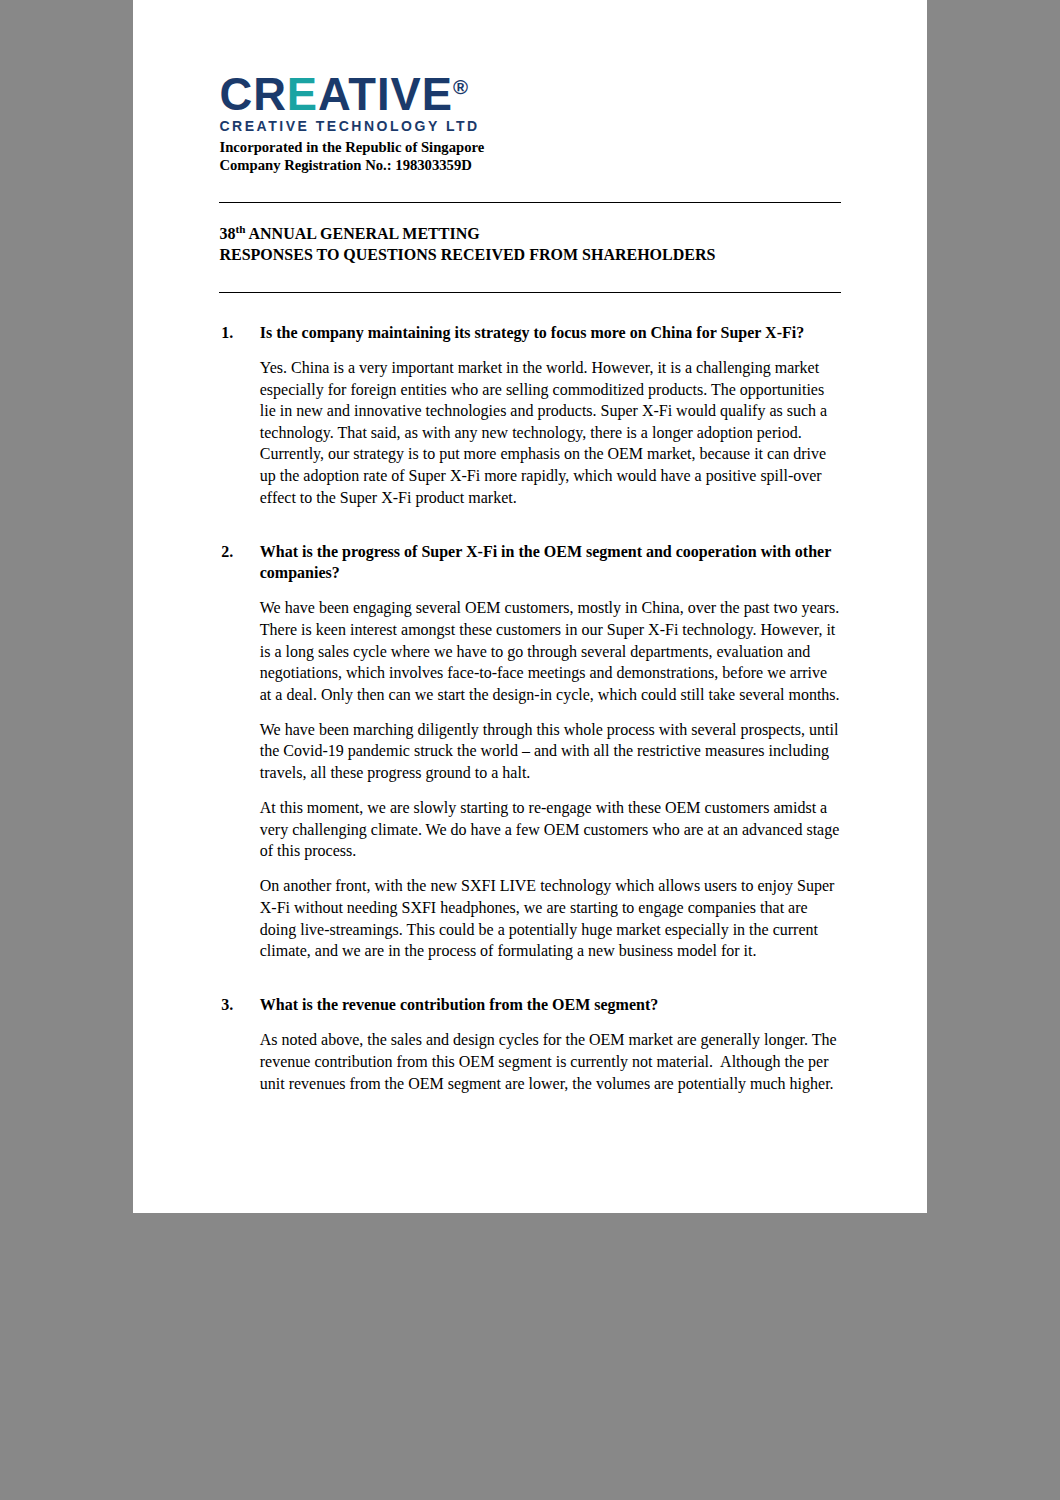CREATIVE®
CREATIVE TECHNOLOGY LTD
Incorporated in the Republic of Singapore
Company Registration No.: 198303359D
38th ANNUAL GENERAL METTING
RESPONSES TO QUESTIONS RECEIVED FROM SHAREHOLDERS
Is the company maintaining its strategy to focus more on China for Super X-Fi?
Yes. China is a very important market in the world. However, it is a challenging market especially for foreign entities who are selling commoditized products. The opportunities lie in new and innovative technologies and products. Super X-Fi would qualify as such a technology. That said, as with any new technology, there is a longer adoption period. Currently, our strategy is to put more emphasis on the OEM market, because it can drive up the adoption rate of Super X-Fi more rapidly, which would have a positive spill-over effect to the Super X-Fi product market.
What is the progress of Super X-Fi in the OEM segment and cooperation with other companies?
We have been engaging several OEM customers, mostly in China, over the past two years. There is keen interest amongst these customers in our Super X-Fi technology. However, it is a long sales cycle where we have to go through several departments, evaluation and negotiations, which involves face-to-face meetings and demonstrations, before we arrive at a deal. Only then can we start the design-in cycle, which could still take several months.
We have been marching diligently through this whole process with several prospects, until the Covid-19 pandemic struck the world – and with all the restrictive measures including travels, all these progress ground to a halt.
At this moment, we are slowly starting to re-engage with these OEM customers amidst a very challenging climate. We do have a few OEM customers who are at an advanced stage of this process.
On another front, with the new SXFI LIVE technology which allows users to enjoy Super X-Fi without needing SXFI headphones, we are starting to engage companies that are doing live-streamings. This could be a potentially huge market especially in the current climate, and we are in the process of formulating a new business model for it.
What is the revenue contribution from the OEM segment?
As noted above, the sales and design cycles for the OEM market are generally longer. The revenue contribution from this OEM segment is currently not material. Although the per unit revenues from the OEM segment are lower, the volumes are potentially much higher.